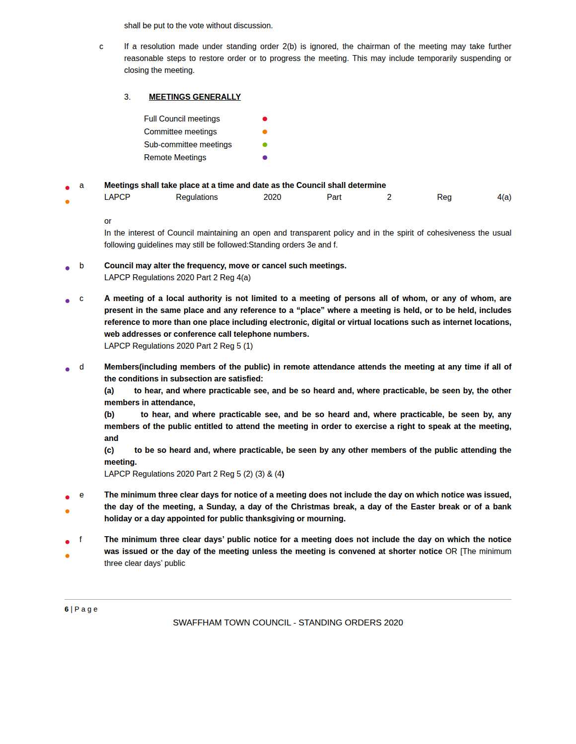shall be put to the vote without discussion.
c
If a resolution made under standing order 2(b) is ignored, the chairman of the meeting may take further reasonable steps to restore order or to progress the meeting. This may include temporarily suspending or closing the meeting.
3.
MEETINGS GENERALLY
| Full Council meetings | ● |
| Committee meetings | ● |
| Sub-committee meetings | ● |
| Remote Meetings | ● |
● ●
a
Meetings shall take place at a time and date as the Council shall determine
LAPCP Regulations 2020 Part 2 Reg 4(a)
or
In the interest of Council maintaining an open and transparent policy and in the spirit of cohesiveness the usual following guidelines may still be followed:Standing orders 3e and f.
●
b
Council may alter the frequency, move or cancel such meetings.
LAPCP Regulations 2020 Part 2 Reg 4(a)
●
c
A meeting of a local authority is not limited to a meeting of persons all of whom, or any of whom, are present in the same place and any reference to a “place” where a meeting is held, or to be held, includes reference to more than one place including electronic, digital or virtual locations such as internet locations, web addresses or conference call telephone numbers.
LAPCP Regulations 2020 Part 2 Reg 5 (1)
●
d
Members(including members of the public) in remote attendance attends the meeting at any time if all of the conditions in subsection are satisfied:
(a) to hear, and where practicable see, and be so heard and, where practicable, be seen by, the other members in attendance,
(b) to hear, and where practicable see, and be so heard and, where practicable, be seen by, any members of the public entitled to attend the meeting in order to exercise a right to speak at the meeting, and
(c) to be so heard and, where practicable, be seen by any other members of the public attending the meeting.
LAPCP Regulations 2020 Part 2 Reg 5 (2) (3) & (4)
● ●
e
The minimum three clear days for notice of a meeting does not include the day on which notice was issued, the day of the meeting, a Sunday, a day of the Christmas break, a day of the Easter break or of a bank holiday or a day appointed for public thanksgiving or mourning.
● ●
f
The minimum three clear days’ public notice for a meeting does not include the day on which the notice was issued or the day of the meeting unless the meeting is convened at shorter notice OR [The minimum three clear days’ public
6 | P a g e
SWAFFHAM TOWN COUNCIL - STANDING ORDERS 2020